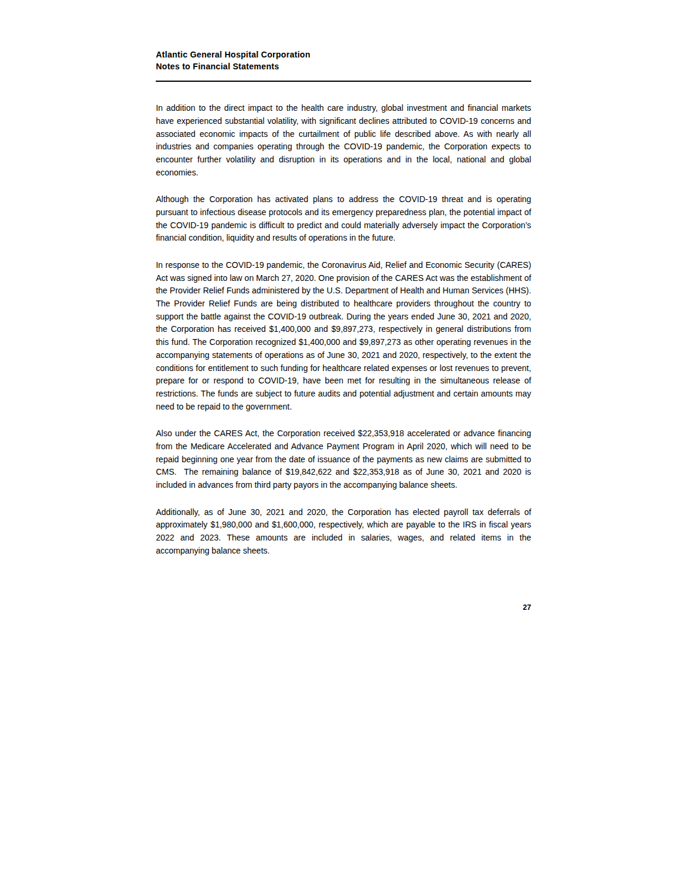Atlantic General Hospital Corporation
Notes to Financial Statements
In addition to the direct impact to the health care industry, global investment and financial markets have experienced substantial volatility, with significant declines attributed to COVID-19 concerns and associated economic impacts of the curtailment of public life described above. As with nearly all industries and companies operating through the COVID-19 pandemic, the Corporation expects to encounter further volatility and disruption in its operations and in the local, national and global economies.
Although the Corporation has activated plans to address the COVID-19 threat and is operating pursuant to infectious disease protocols and its emergency preparedness plan, the potential impact of the COVID-19 pandemic is difficult to predict and could materially adversely impact the Corporation’s financial condition, liquidity and results of operations in the future.
In response to the COVID-19 pandemic, the Coronavirus Aid, Relief and Economic Security (CARES) Act was signed into law on March 27, 2020. One provision of the CARES Act was the establishment of the Provider Relief Funds administered by the U.S. Department of Health and Human Services (HHS). The Provider Relief Funds are being distributed to healthcare providers throughout the country to support the battle against the COVID-19 outbreak. During the years ended June 30, 2021 and 2020, the Corporation has received $1,400,000 and $9,897,273, respectively in general distributions from this fund. The Corporation recognized $1,400,000 and $9,897,273 as other operating revenues in the accompanying statements of operations as of June 30, 2021 and 2020, respectively, to the extent the conditions for entitlement to such funding for healthcare related expenses or lost revenues to prevent, prepare for or respond to COVID-19, have been met for resulting in the simultaneous release of restrictions. The funds are subject to future audits and potential adjustment and certain amounts may need to be repaid to the government.
Also under the CARES Act, the Corporation received $22,353,918 accelerated or advance financing from the Medicare Accelerated and Advance Payment Program in April 2020, which will need to be repaid beginning one year from the date of issuance of the payments as new claims are submitted to CMS. The remaining balance of $19,842,622 and $22,353,918 as of June 30, 2021 and 2020 is included in advances from third party payors in the accompanying balance sheets.
Additionally, as of June 30, 2021 and 2020, the Corporation has elected payroll tax deferrals of approximately $1,980,000 and $1,600,000, respectively, which are payable to the IRS in fiscal years 2022 and 2023. These amounts are included in salaries, wages, and related items in the accompanying balance sheets.
27